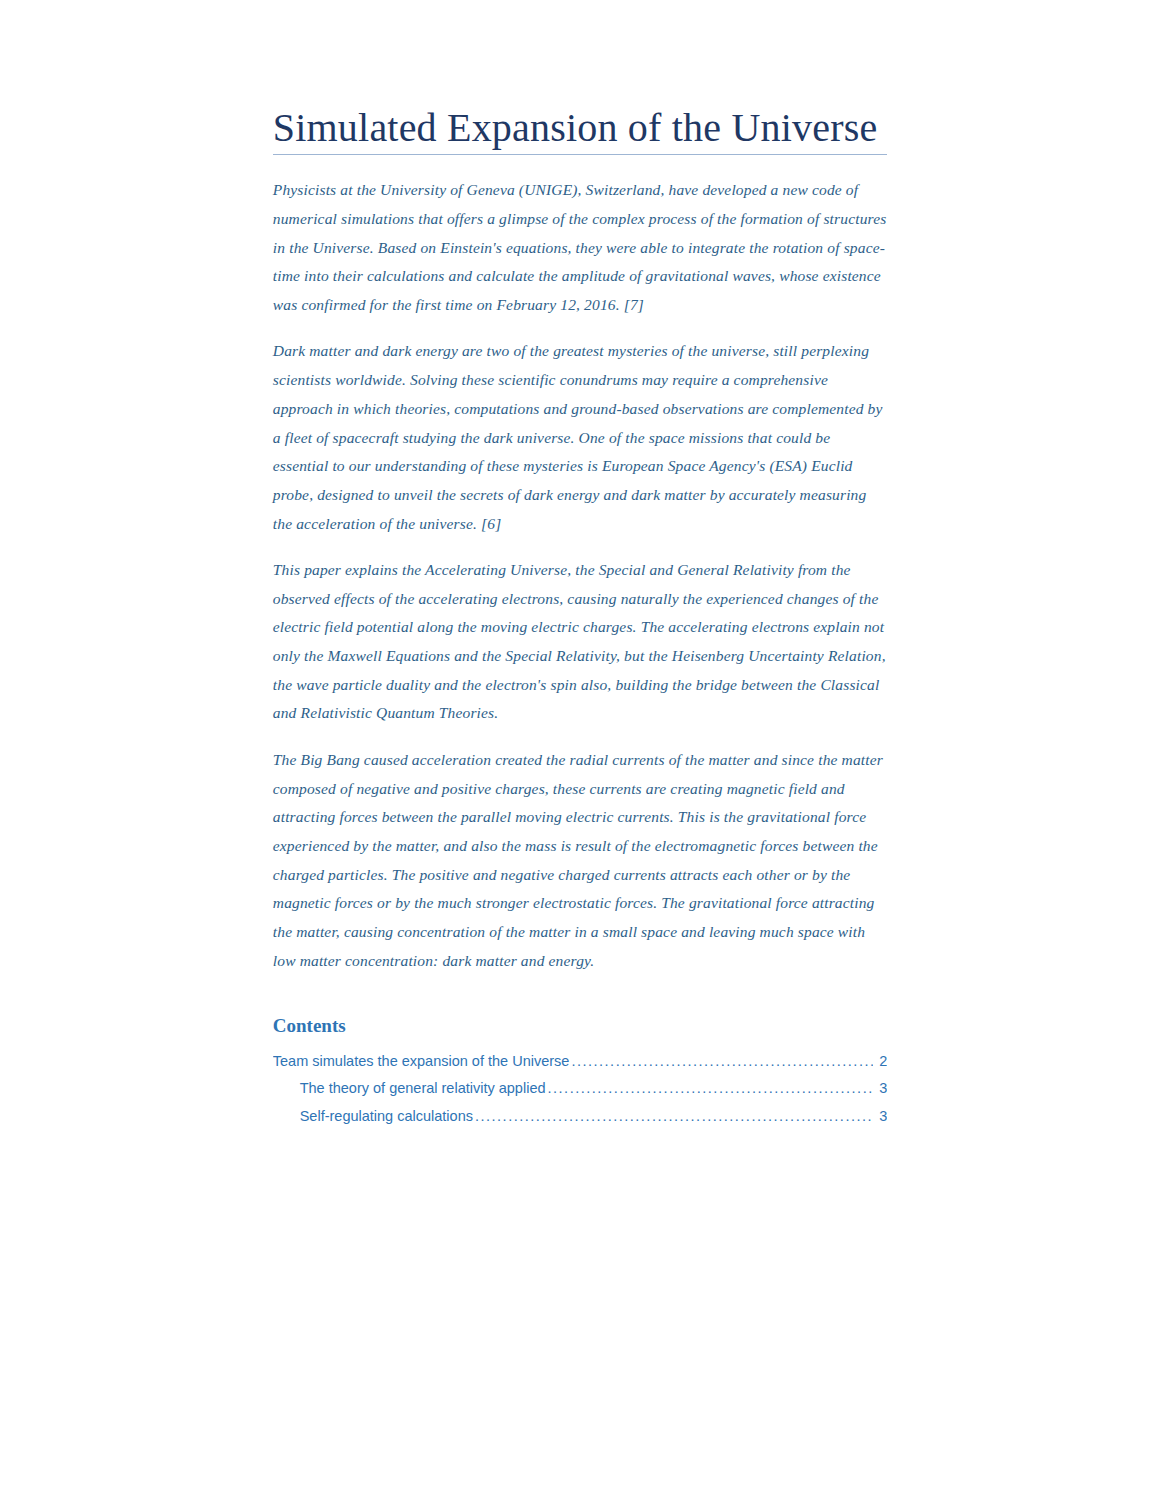Simulated Expansion of the Universe
Physicists at the University of Geneva (UNIGE), Switzerland, have developed a new code of numerical simulations that offers a glimpse of the complex process of the formation of structures in the Universe. Based on Einstein's equations, they were able to integrate the rotation of space-time into their calculations and calculate the amplitude of gravitational waves, whose existence was confirmed for the first time on February 12, 2016. [7]
Dark matter and dark energy are two of the greatest mysteries of the universe, still perplexing scientists worldwide. Solving these scientific conundrums may require a comprehensive approach in which theories, computations and ground-based observations are complemented by a fleet of spacecraft studying the dark universe. One of the space missions that could be essential to our understanding of these mysteries is European Space Agency's (ESA) Euclid probe, designed to unveil the secrets of dark energy and dark matter by accurately measuring the acceleration of the universe. [6]
This paper explains the Accelerating Universe, the Special and General Relativity from the observed effects of the accelerating electrons, causing naturally the experienced changes of the electric field potential along the moving electric charges. The accelerating electrons explain not only the Maxwell Equations and the Special Relativity, but the Heisenberg Uncertainty Relation, the wave particle duality and the electron's spin also, building the bridge between the Classical and Relativistic Quantum Theories.
The Big Bang caused acceleration created the radial currents of the matter and since the matter composed of negative and positive charges, these currents are creating magnetic field and attracting forces between the parallel moving electric currents. This is the gravitational force experienced by the matter, and also the mass is result of the electromagnetic forces between the charged particles. The positive and negative charged currents attracts each other or by the magnetic forces or by the much stronger electrostatic forces. The gravitational force attracting the matter, causing concentration of the matter in a small space and leaving much space with low matter concentration: dark matter and energy.
Contents
Team simulates the expansion of the Universe ........................................................................... 2
The theory of general relativity applied ................................................................................ 3
Self-regulating calculations ............................................................................................. 3